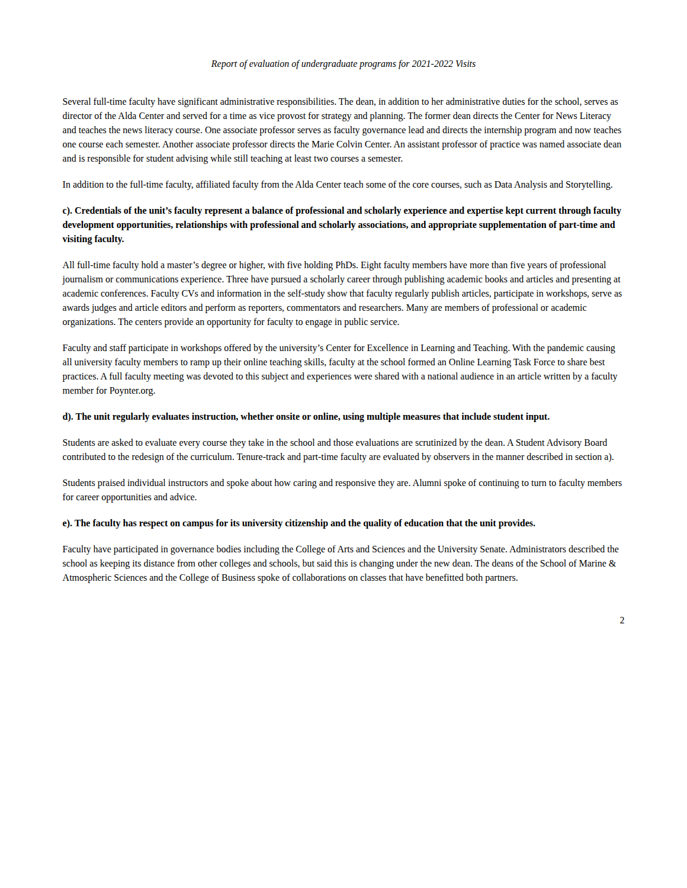Report of evaluation of undergraduate programs for 2021-2022 Visits
Several full-time faculty have significant administrative responsibilities. The dean, in addition to her administrative duties for the school, serves as director of the Alda Center and served for a time as vice provost for strategy and planning. The former dean directs the Center for News Literacy and teaches the news literacy course. One associate professor serves as faculty governance lead and directs the internship program and now teaches one course each semester. Another associate professor directs the Marie Colvin Center. An assistant professor of practice was named associate dean and is responsible for student advising while still teaching at least two courses a semester.
In addition to the full-time faculty, affiliated faculty from the Alda Center teach some of the core courses, such as Data Analysis and Storytelling.
c). Credentials of the unit’s faculty represent a balance of professional and scholarly experience and expertise kept current through faculty development opportunities, relationships with professional and scholarly associations, and appropriate supplementation of part-time and visiting faculty.
All full-time faculty hold a master’s degree or higher, with five holding PhDs. Eight faculty members have more than five years of professional journalism or communications experience. Three have pursued a scholarly career through publishing academic books and articles and presenting at academic conferences. Faculty CVs and information in the self-study show that faculty regularly publish articles, participate in workshops, serve as awards judges and article editors and perform as reporters, commentators and researchers. Many are members of professional or academic organizations. The centers provide an opportunity for faculty to engage in public service.
Faculty and staff participate in workshops offered by the university’s Center for Excellence in Learning and Teaching. With the pandemic causing all university faculty members to ramp up their online teaching skills, faculty at the school formed an Online Learning Task Force to share best practices. A full faculty meeting was devoted to this subject and experiences were shared with a national audience in an article written by a faculty member for Poynter.org.
d). The unit regularly evaluates instruction, whether onsite or online, using multiple measures that include student input.
Students are asked to evaluate every course they take in the school and those evaluations are scrutinized by the dean. A Student Advisory Board contributed to the redesign of the curriculum. Tenure-track and part-time faculty are evaluated by observers in the manner described in section a).
Students praised individual instructors and spoke about how caring and responsive they are. Alumni spoke of continuing to turn to faculty members for career opportunities and advice.
e). The faculty has respect on campus for its university citizenship and the quality of education that the unit provides.
Faculty have participated in governance bodies including the College of Arts and Sciences and the University Senate. Administrators described the school as keeping its distance from other colleges and schools, but said this is changing under the new dean. The deans of the School of Marine & Atmospheric Sciences and the College of Business spoke of collaborations on classes that have benefitted both partners.
2